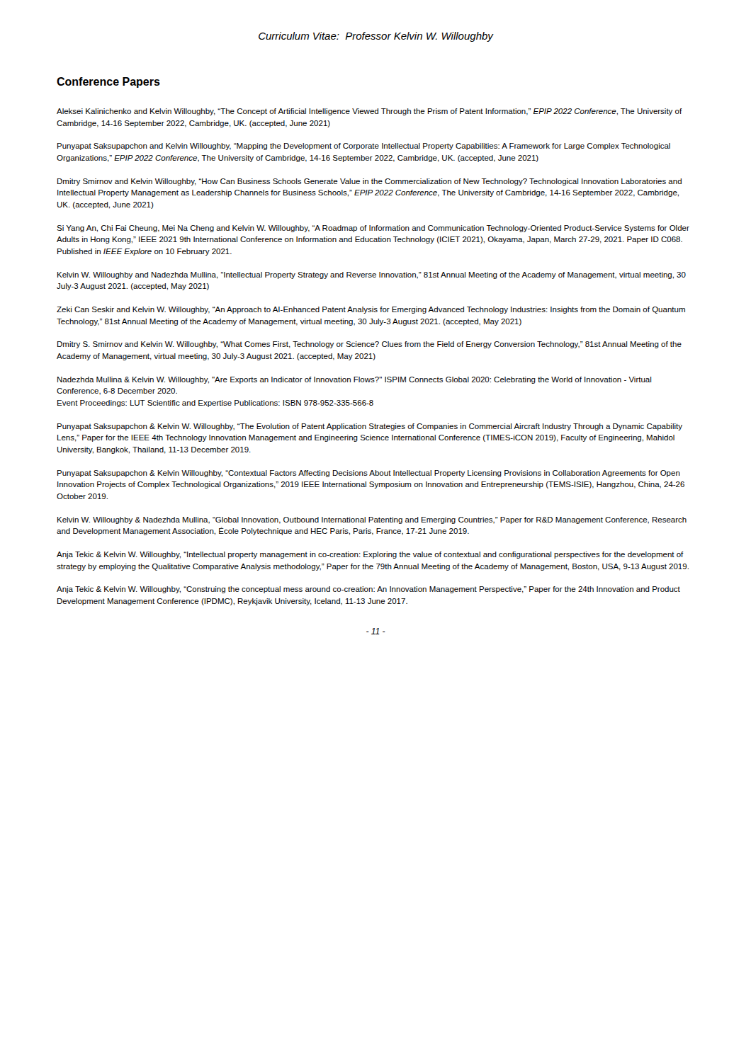Curriculum Vitae: Professor Kelvin W. Willoughby
Conference Papers
Aleksei Kalinichenko and Kelvin Willoughby, “The Concept of Artificial Intelligence Viewed Through the Prism of Patent Information,” EPIP 2022 Conference, The University of Cambridge, 14-16 September 2022, Cambridge, UK. (accepted, June 2021)
Punyapat Saksupapchon and Kelvin Willoughby, “Mapping the Development of Corporate Intellectual Property Capabilities: A Framework for Large Complex Technological Organizations,” EPIP 2022 Conference, The University of Cambridge, 14-16 September 2022, Cambridge, UK. (accepted, June 2021)
Dmitry Smirnov and Kelvin Willoughby, “How Can Business Schools Generate Value in the Commercialization of New Technology? Technological Innovation Laboratories and Intellectual Property Management as Leadership Channels for Business Schools,” EPIP 2022 Conference, The University of Cambridge, 14-16 September 2022, Cambridge, UK. (accepted, June 2021)
Si Yang An, Chi Fai Cheung, Mei Na Cheng and Kelvin W. Willoughby, “A Roadmap of Information and Communication Technology-Oriented Product-Service Systems for Older Adults in Hong Kong,” IEEE 2021 9th International Conference on Information and Education Technology (ICIET 2021), Okayama, Japan, March 27-29, 2021. Paper ID C068. Published in IEEE Explore on 10 February 2021.
Kelvin W. Willoughby and Nadezhda Mullina, “Intellectual Property Strategy and Reverse Innovation,” 81st Annual Meeting of the Academy of Management, virtual meeting, 30 July-3 August 2021. (accepted, May 2021)
Zeki Can Seskir and Kelvin W. Willoughby, “An Approach to AI-Enhanced Patent Analysis for Emerging Advanced Technology Industries: Insights from the Domain of Quantum Technology,” 81st Annual Meeting of the Academy of Management, virtual meeting, 30 July-3 August 2021. (accepted, May 2021)
Dmitry S. Smirnov and Kelvin W. Willoughby, “What Comes First, Technology or Science? Clues from the Field of Energy Conversion Technology,” 81st Annual Meeting of the Academy of Management, virtual meeting, 30 July-3 August 2021. (accepted, May 2021)
Nadezhda Mullina & Kelvin W. Willoughby, "Are Exports an Indicator of Innovation Flows?" ISPIM Connects Global 2020: Celebrating the World of Innovation - Virtual Conference, 6-8 December 2020.
Event Proceedings: LUT Scientific and Expertise Publications: ISBN 978-952-335-566-8
Punyapat Saksupapchon & Kelvin W. Willoughby, “The Evolution of Patent Application Strategies of Companies in Commercial Aircraft Industry Through a Dynamic Capability Lens,” Paper for the IEEE 4th Technology Innovation Management and Engineering Science International Conference (TIMES-iCON 2019), Faculty of Engineering, Mahidol University, Bangkok, Thailand, 11-13 December 2019.
Punyapat Saksupapchon & Kelvin Willoughby, “Contextual Factors Affecting Decisions About Intellectual Property Licensing Provisions in Collaboration Agreements for Open Innovation Projects of Complex Technological Organizations,” 2019 IEEE International Symposium on Innovation and Entrepreneurship (TEMS-ISIE), Hangzhou, China, 24-26 October 2019.
Kelvin W. Willoughby & Nadezhda Mullina, “Global Innovation, Outbound International Patenting and Emerging Countries,” Paper for R&D Management Conference, Research and Development Management Association, École Polytechnique and HEC Paris, Paris, France, 17-21 June 2019.
Anja Tekic & Kelvin W. Willoughby, “Intellectual property management in co-creation: Exploring the value of contextual and configurational perspectives for the development of strategy by employing the Qualitative Comparative Analysis methodology,” Paper for the 79th Annual Meeting of the Academy of Management, Boston, USA, 9-13 August 2019.
Anja Tekic & Kelvin W. Willoughby, “Construing the conceptual mess around co-creation: An Innovation Management Perspective,” Paper for the 24th Innovation and Product Development Management Conference (IPDMC), Reykjavik University, Iceland, 11-13 June 2017.
- 11 -